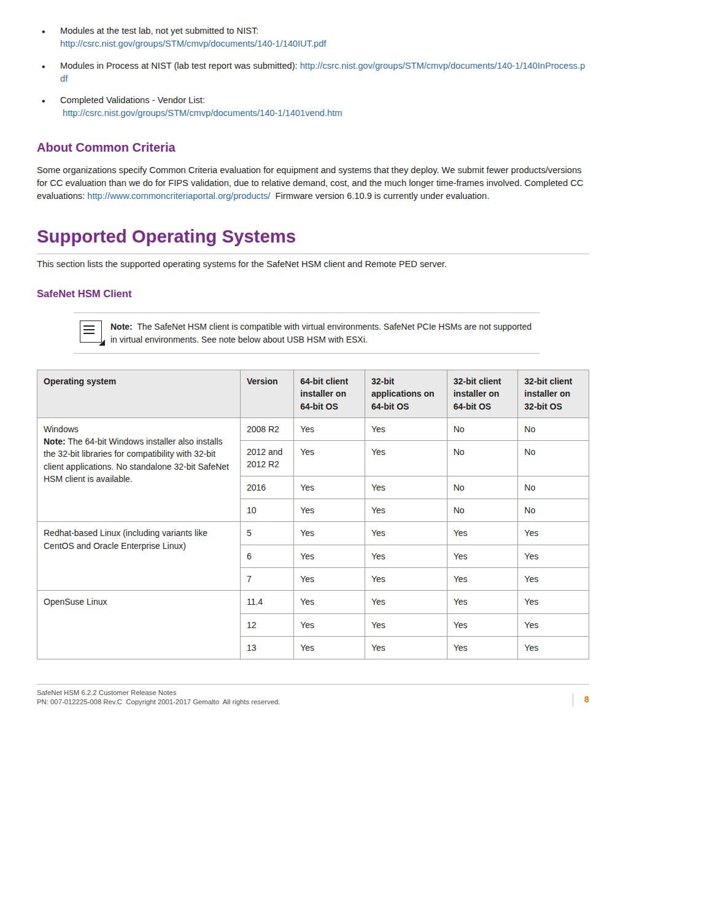Modules at the test lab, not yet submitted to NIST:
http://csrc.nist.gov/groups/STM/cmvp/documents/140-1/140IUT.pdf
Modules in Process at NIST (lab test report was submitted): http://csrc.nist.gov/groups/STM/cmvp/documents/140-1/140InProcess.pdf
Completed Validations - Vendor List:
http://csrc.nist.gov/groups/STM/cmvp/documents/140-1/1401vend.htm
About Common Criteria
Some organizations specify Common Criteria evaluation for equipment and systems that they deploy. We submit fewer products/versions for CC evaluation than we do for FIPS validation, due to relative demand, cost, and the much longer time-frames involved. Completed CC evaluations: http://www.commoncriteriaportal.org/products/ Firmware version 6.10.9 is currently under evaluation.
Supported Operating Systems
This section lists the supported operating systems for the SafeNet HSM client and Remote PED server.
SafeNet HSM Client
Note: The SafeNet HSM client is compatible with virtual environments. SafeNet PCIe HSMs are not supported in virtual environments. See note below about USB HSM with ESXi.
| Operating system | Version | 64-bit client installer on 64-bit OS | 32-bit applications on 64-bit OS | 32-bit client installer on 64-bit OS | 32-bit client installer on 32-bit OS |
| --- | --- | --- | --- | --- | --- |
| Windows Note: The 64-bit Windows installer also installs the 32-bit libraries for compatibility with 32-bit client applications. No standalone 32-bit SafeNet HSM client is available. | 2008 R2 | Yes | Yes | No | No |
| 2012 and 2012 R2 | Yes | Yes | No | No |
| 2016 | Yes | Yes | No | No |
| 10 | Yes | Yes | No | No |
| Redhat-based Linux (including variants like CentOS and Oracle Enterprise Linux) | 5 | Yes | Yes | Yes | Yes |
| 6 | Yes | Yes | Yes | Yes |
| 7 | Yes | Yes | Yes | Yes |
| OpenSuse Linux | 11.4 | Yes | Yes | Yes | Yes |
| 12 | Yes | Yes | Yes | Yes |
| 13 | Yes | Yes | Yes | Yes |
SafeNet HSM 6.2.2 Customer Release Notes
PN: 007-012225-008 Rev.C Copyright 2001-2017 Gemalto All rights reserved.
8